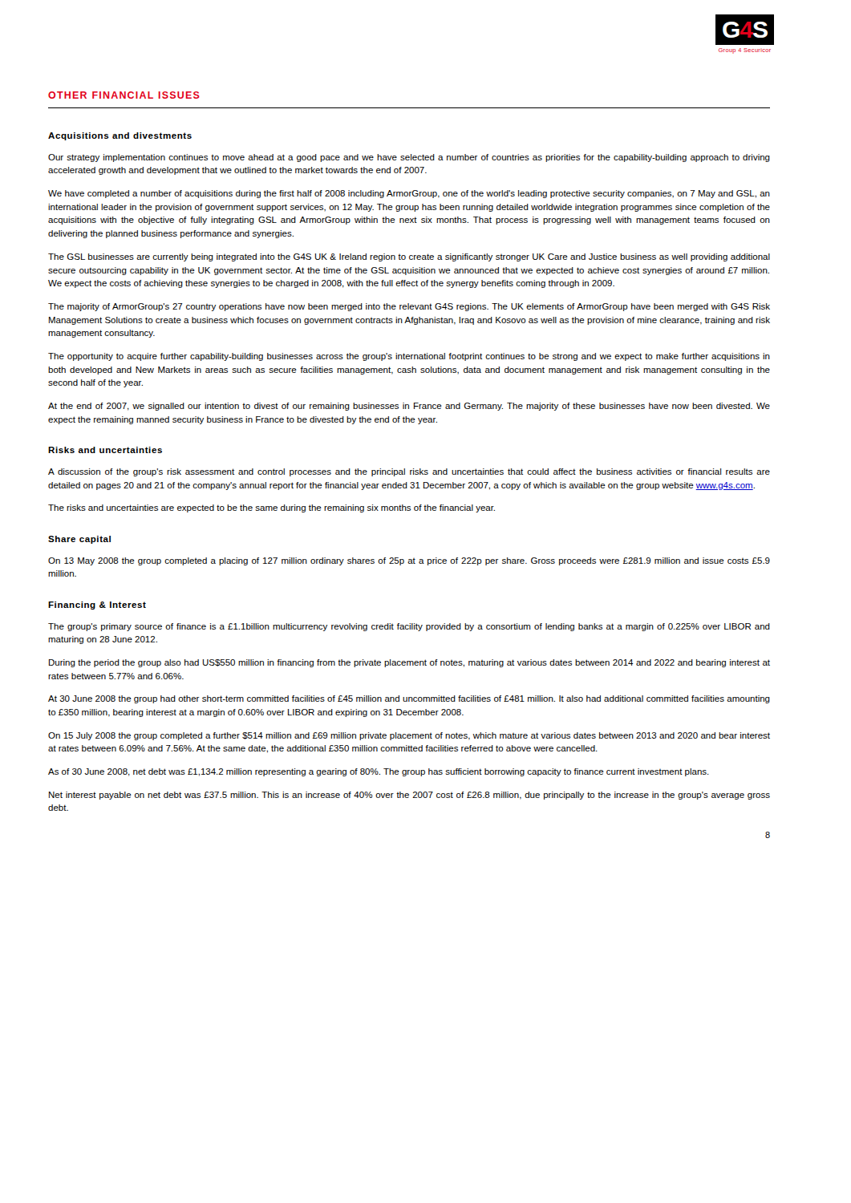G4 S
Group 4 Securicor
Other Financial Issues
Acquisitions and divestments
Our strategy implementation continues to move ahead at a good pace and we have selected a number of countries as priorities for the capability-building approach to driving accelerated growth and development that we outlined to the market towards the end of 2007.
We have completed a number of acquisitions during the first half of 2008 including ArmorGroup, one of the world's leading protective security companies, on 7 May and GSL, an international leader in the provision of government support services, on 12 May. The group has been running detailed worldwide integration programmes since completion of the acquisitions with the objective of fully integrating GSL and ArmorGroup within the next six months. That process is progressing well with management teams focused on delivering the planned business performance and synergies.
The GSL businesses are currently being integrated into the G4S UK & Ireland region to create a significantly stronger UK Care and Justice business as well providing additional secure outsourcing capability in the UK government sector. At the time of the GSL acquisition we announced that we expected to achieve cost synergies of around £7 million. We expect the costs of achieving these synergies to be charged in 2008, with the full effect of the synergy benefits coming through in 2009.
The majority of ArmorGroup's 27 country operations have now been merged into the relevant G4S regions. The UK elements of ArmorGroup have been merged with G4S Risk Management Solutions to create a business which focuses on government contracts in Afghanistan, Iraq and Kosovo as well as the provision of mine clearance, training and risk management consultancy.
The opportunity to acquire further capability-building businesses across the group's international footprint continues to be strong and we expect to make further acquisitions in both developed and New Markets in areas such as secure facilities management, cash solutions, data and document management and risk management consulting in the second half of the year.
At the end of 2007, we signalled our intention to divest of our remaining businesses in France and Germany. The majority of these businesses have now been divested. We expect the remaining manned security business in France to be divested by the end of the year.
Risks and uncertainties
A discussion of the group's risk assessment and control processes and the principal risks and uncertainties that could affect the business activities or financial results are detailed on pages 20 and 21 of the company's annual report for the financial year ended 31 December 2007, a copy of which is available on the group website www.g4s.com.
The risks and uncertainties are expected to be the same during the remaining six months of the financial year.
Share capital
On 13 May 2008 the group completed a placing of 127 million ordinary shares of 25p at a price of 222p per share. Gross proceeds were £281.9 million and issue costs £5.9 million.
Financing & Interest
The group's primary source of finance is a £1.1billion multicurrency revolving credit facility provided by a consortium of lending banks at a margin of 0.225% over LIBOR and maturing on 28 June 2012.
During the period the group also had US$550 million in financing from the private placement of notes, maturing at various dates between 2014 and 2022 and bearing interest at rates between 5.77% and 6.06%.
At 30 June 2008 the group had other short-term committed facilities of £45 million and uncommitted facilities of £481 million. It also had additional committed facilities amounting to £350 million, bearing interest at a margin of 0.60% over LIBOR and expiring on 31 December 2008.
On 15 July 2008 the group completed a further $514 million and £69 million private placement of notes, which mature at various dates between 2013 and 2020 and bear interest at rates between 6.09% and 7.56%. At the same date, the additional £350 million committed facilities referred to above were cancelled.
As of 30 June 2008, net debt was £1,134.2 million representing a gearing of 80%. The group has sufficient borrowing capacity to finance current investment plans.
Net interest payable on net debt was £37.5 million. This is an increase of 40% over the 2007 cost of £26.8 million, due principally to the increase in the group's average gross debt.
8